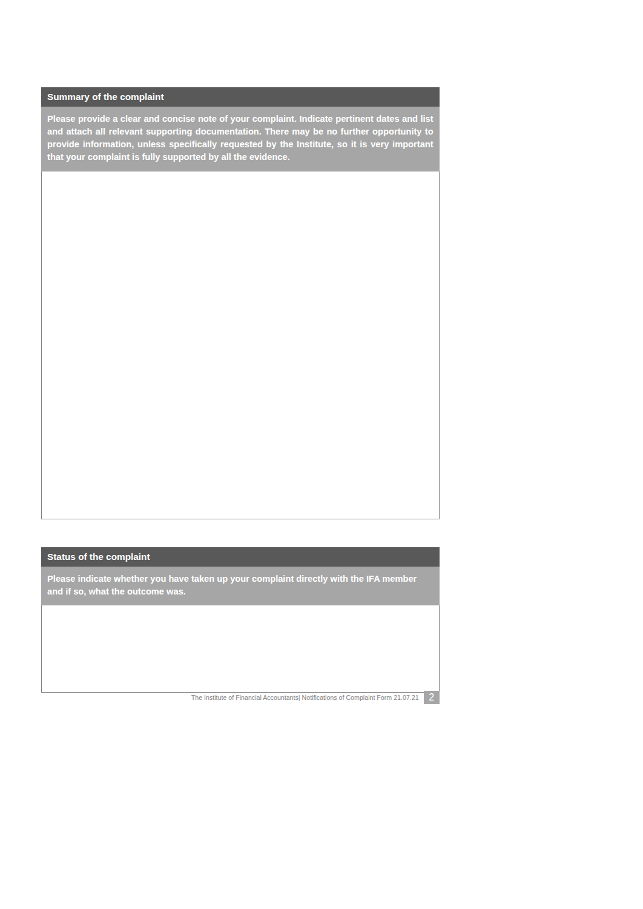Summary of the complaint
Please provide a clear and concise note of your complaint. Indicate pertinent dates and list and attach all relevant supporting documentation. There may be no further opportunity to provide information, unless specifically requested by the Institute, so it is very important that your complaint is fully supported by all the evidence.
Status of the complaint
Please indicate whether you have taken up your complaint directly with the IFA member and if so, what the outcome was.
The Institute of Financial Accountants| Notifications of Complaint Form 21.07.21 2